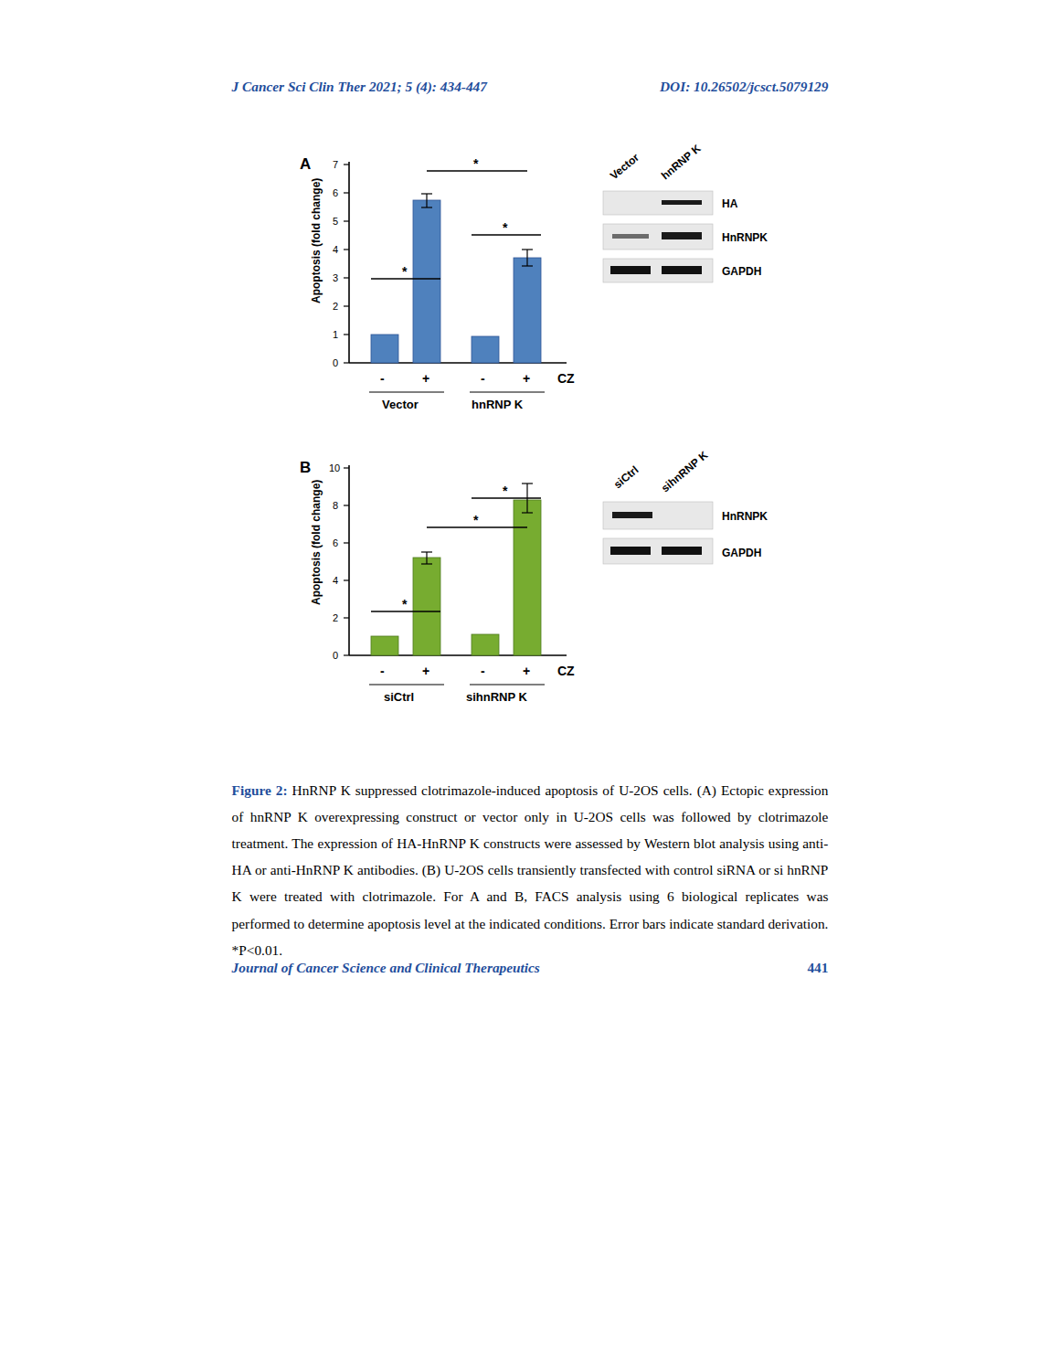J Cancer Sci Clin Ther 2021; 5 (4): 434-447
DOI: 10.26502/jcsct.5079129
A Apoptosis (fold change) 0 1 2 3 4 5 6 7 * * * - + - + CZ Vector hnRNP K Vector hnRNP K HA HnRNPK GAPDH B Apoptosis (fold change) 0 2 4 6 8 10 * * * - + - + CZ siCtrl sihnRNP K siCtrl sihnRNP K HnRNPK GAPDH
Figure 2: HnRNP K suppressed clotrimazole-induced apoptosis of U-2OS cells. (A) Ectopic expression of hnRNP K overexpressing construct or vector only in U-2OS cells was followed by clotrimazole treatment. The expression of HA-HnRNP K constructs were assessed by Western blot analysis using anti-HA or anti-HnRNP K antibodies. (B) U-2OS cells transiently transfected with control siRNA or si hnRNP K were treated with clotrimazole. For A and B, FACS analysis using 6 biological replicates was performed to determine apoptosis level at the indicated conditions. Error bars indicate standard derivation. *P<0.01.
Journal of Cancer Science and Clinical Therapeutics
441